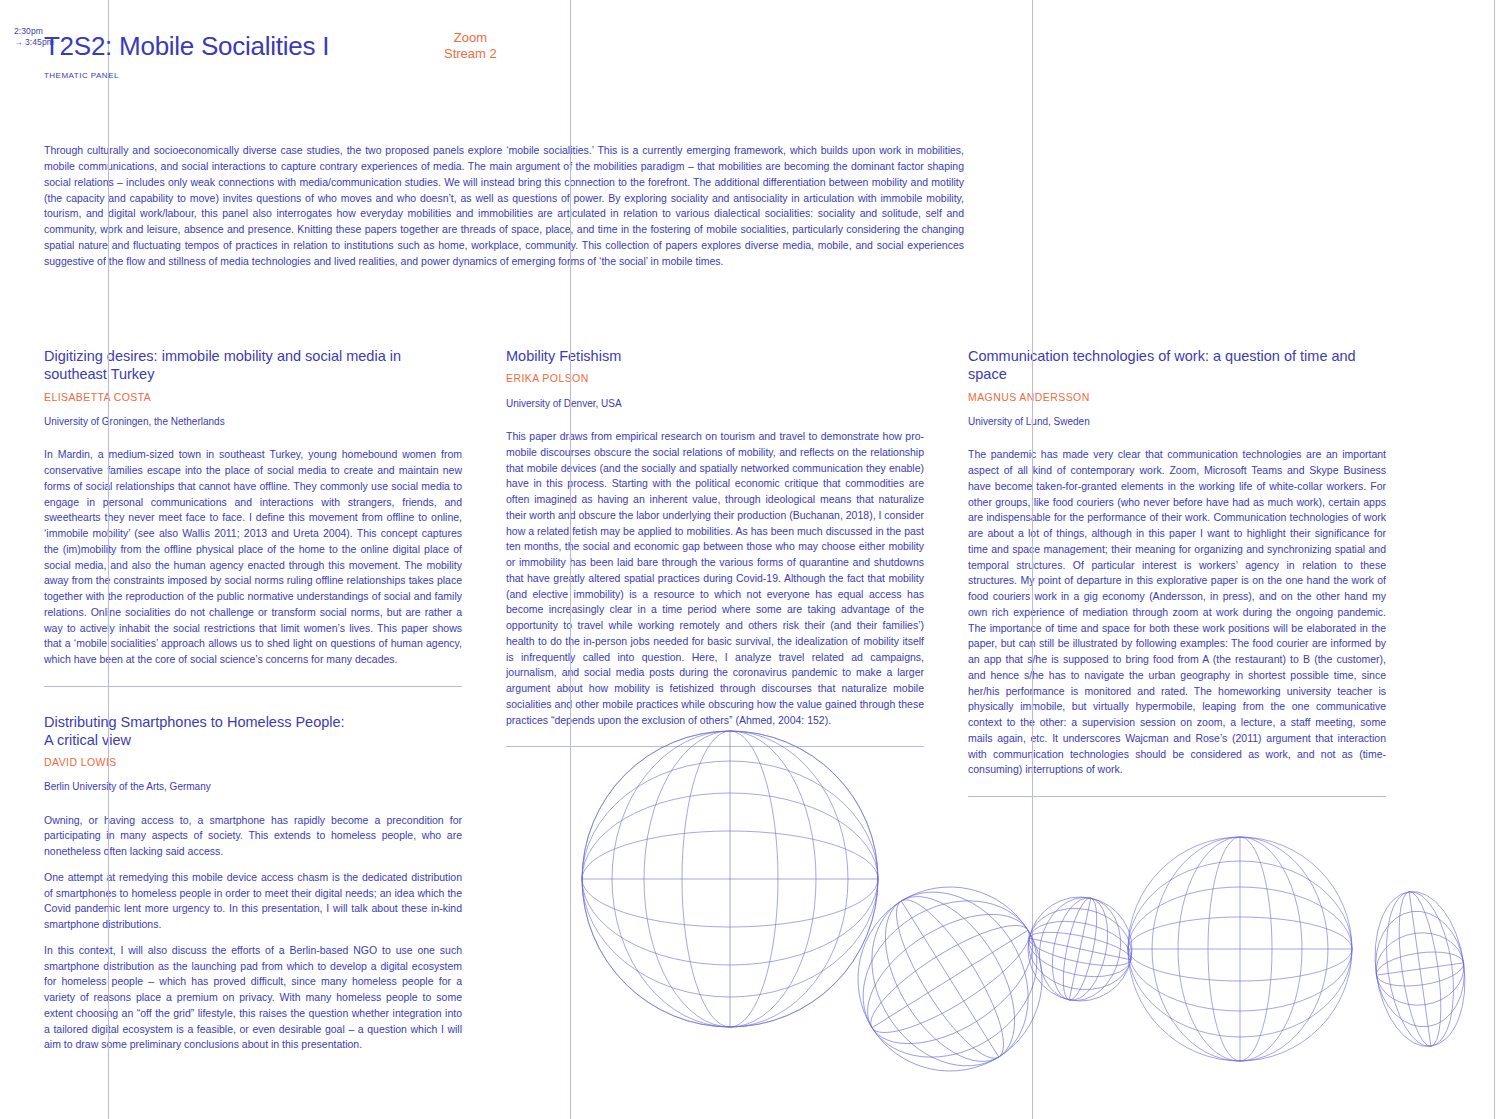2:30pm
→ 3:45pm
T2S2: Mobile Socialities I
Thematic Panel
Zoom Stream 2
Through culturally and socioeconomically diverse case studies, the two proposed panels explore ‘mobile socialities.’ This is a currently emerging framework, which builds upon work in mobilities, mobile communications, and social interactions to capture contrary experiences of media. The main argument of the mobilities paradigm – that mobilities are becoming the dominant factor shaping social relations – includes only weak connections with media/communication studies. We will instead bring this connection to the forefront. The additional differentiation between mobility and motility (the capacity and capability to move) invites questions of who moves and who doesn’t, as well as questions of power. By exploring sociality and antisociality in articulation with immobile mobility, tourism, and digital work/labour, this panel also interrogates how everyday mobilities and immobilities are articulated in relation to various dialectical socialities: sociality and solitude, self and community, work and leisure, absence and presence. Knitting these papers together are threads of space, place, and time in the fostering of mobile socialities, particularly considering the changing spatial nature and fluctuating tempos of practices in relation to institutions such as home, workplace, community. This collection of papers explores diverse media, mobile, and social experiences suggestive of the flow and stillness of media technologies and lived realities, and power dynamics of emerging forms of ‘the social’ in mobile times.
Digitizing desires: immobile mobility and social media in southeast Turkey
Elisabetta Costa
University of Groningen, the Netherlands
In Mardin, a medium-sized town in southeast Turkey, young homebound women from conservative families escape into the place of social media to create and maintain new forms of social relationships that cannot have offline. They commonly use social media to engage in personal communications and interactions with strangers, friends, and sweethearts they never meet face to face. I define this movement from offline to online, ‘immobile mobility’ (see also Wallis 2011; 2013 and Ureta 2004). This concept captures the (im)mobility from the offline physical place of the home to the online digital place of social media, and also the human agency enacted through this movement. The mobility away from the constraints imposed by social norms ruling offline relationships takes place together with the reproduction of the public normative understandings of social and family relations. Online socialities do not challenge or transform social norms, but are rather a way to actively inhabit the social restrictions that limit women’s lives. This paper shows that a ‘mobile socialities’ approach allows us to shed light on questions of human agency, which have been at the core of social science’s concerns for many decades.
Distributing Smartphones to Homeless People:
A critical view
David Lowis
Berlin University of the Arts, Germany
Owning, or having access to, a smartphone has rapidly become a precondition for participating in many aspects of society. This extends to homeless people, who are nonetheless often lacking said access.
One attempt at remedying this mobile device access chasm is the dedicated distribution of smartphones to homeless people in order to meet their digital needs; an idea which the Covid pandemic lent more urgency to. In this presentation, I will talk about these in-kind smartphone distributions.
In this context, I will also discuss the efforts of a Berlin-based NGO to use one such smartphone distribution as the launching pad from which to develop a digital ecosystem for homeless people – which has proved difficult, since many homeless people for a variety of reasons place a premium on privacy. With many homeless people to some extent choosing an “off the grid” lifestyle, this raises the question whether integration into a tailored digital ecosystem is a feasible, or even desirable goal – a question which I will aim to draw some preliminary conclusions about in this presentation.
Mobility Fetishism
Erika Polson
University of Denver, USA
This paper draws from empirical research on tourism and travel to demonstrate how pro-mobile discourses obscure the social relations of mobility, and reflects on the relationship that mobile devices (and the socially and spatially networked communication they enable) have in this process. Starting with the political economic critique that commodities are often imagined as having an inherent value, through ideological means that naturalize their worth and obscure the labor underlying their production (Buchanan, 2018), I consider how a related fetish may be applied to mobilities. As has been much discussed in the past ten months, the social and economic gap between those who may choose either mobility or immobility has been laid bare through the various forms of quarantine and shutdowns that have greatly altered spatial practices during Covid-19. Although the fact that mobility (and elective immobility) is a resource to which not everyone has equal access has become increasingly clear in a time period where some are taking advantage of the opportunity to travel while working remotely and others risk their (and their families’) health to do the in-person jobs needed for basic survival, the idealization of mobility itself is infrequently called into question. Here, I analyze travel related ad campaigns, journalism, and social media posts during the coronavirus pandemic to make a larger argument about how mobility is fetishized through discourses that naturalize mobile socialities and other mobile practices while obscuring how the value gained through these practices “depends upon the exclusion of others” (Ahmed, 2004: 152).
Communication technologies of work: a question of time and space
Magnus Andersson
University of Lund, Sweden
The pandemic has made very clear that communication technologies are an important aspect of all kind of contemporary work. Zoom, Microsoft Teams and Skype Business have become taken-for-granted elements in the working life of white-collar workers. For other groups, like food couriers (who never before have had as much work), certain apps are indispensable for the performance of their work. Communication technologies of work are about a lot of things, although in this paper I want to highlight their significance for time and space management; their meaning for organizing and synchronizing spatial and temporal structures. Of particular interest is workers’ agency in relation to these structures. My point of departure in this explorative paper is on the one hand the work of food couriers work in a gig economy (Andersson, in press), and on the other hand my own rich experience of mediation through zoom at work during the ongoing pandemic. The importance of time and space for both these work positions will be elaborated in the paper, but can still be illustrated by following examples: The food courier are informed by an app that s/he is supposed to bring food from A (the restaurant) to B (the customer), and hence s/he has to navigate the urban geography in shortest possible time, since her/his performance is monitored and rated. The homeworking university teacher is physically immobile, but virtually hypermobile, leaping from the one communicative context to the other: a supervision session on zoom, a lecture, a staff meeting, some mails again, etc. It underscores Wajcman and Rose’s (2011) argument that interaction with communication technologies should be considered as work, and not as (time-consuming) interruptions of work.